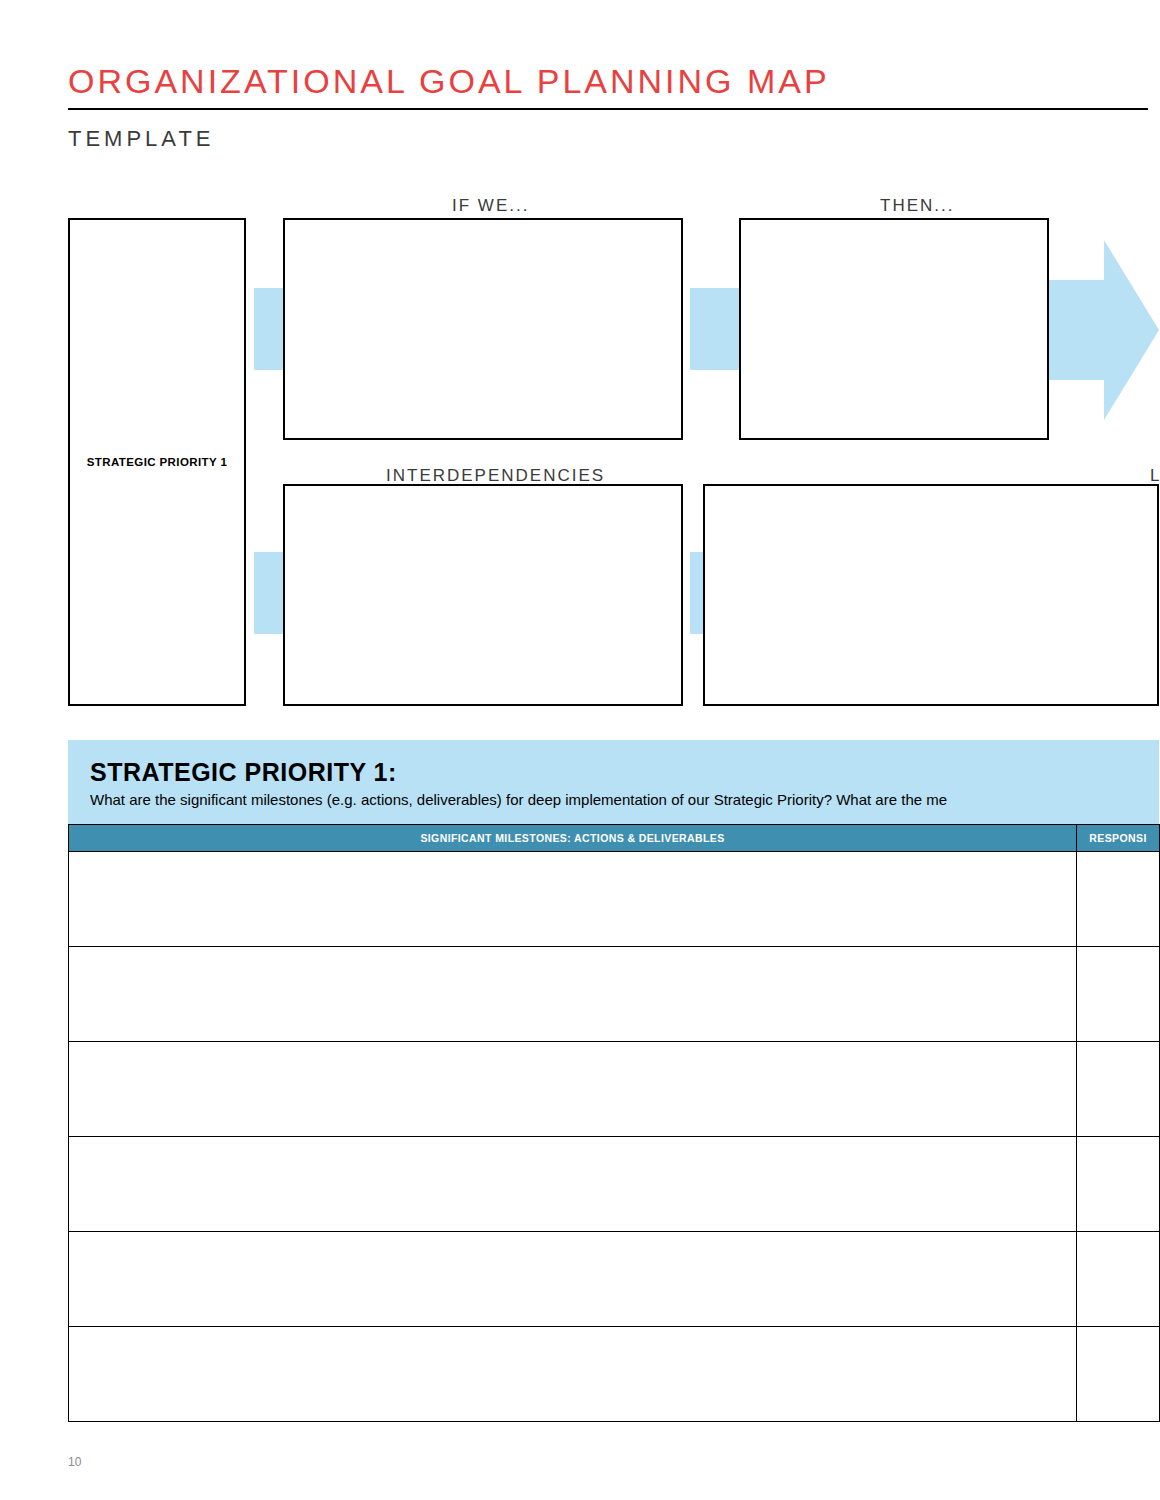ORGANIZATIONAL GOAL PLANNING MAP
TEMPLATE
IF WE...
THEN...
INTERDEPENDENCIES
L
STRATEGIC PRIORITY 1
STRATEGIC PRIORITY 1:
What are the significant milestones (e.g. actions, deliverables) for deep implementation of our Strategic Priority? What are the me
| SIGNIFICANT MILESTONES: ACTIONS & DELIVERABLES | RESPONSI |
| --- | --- |
10